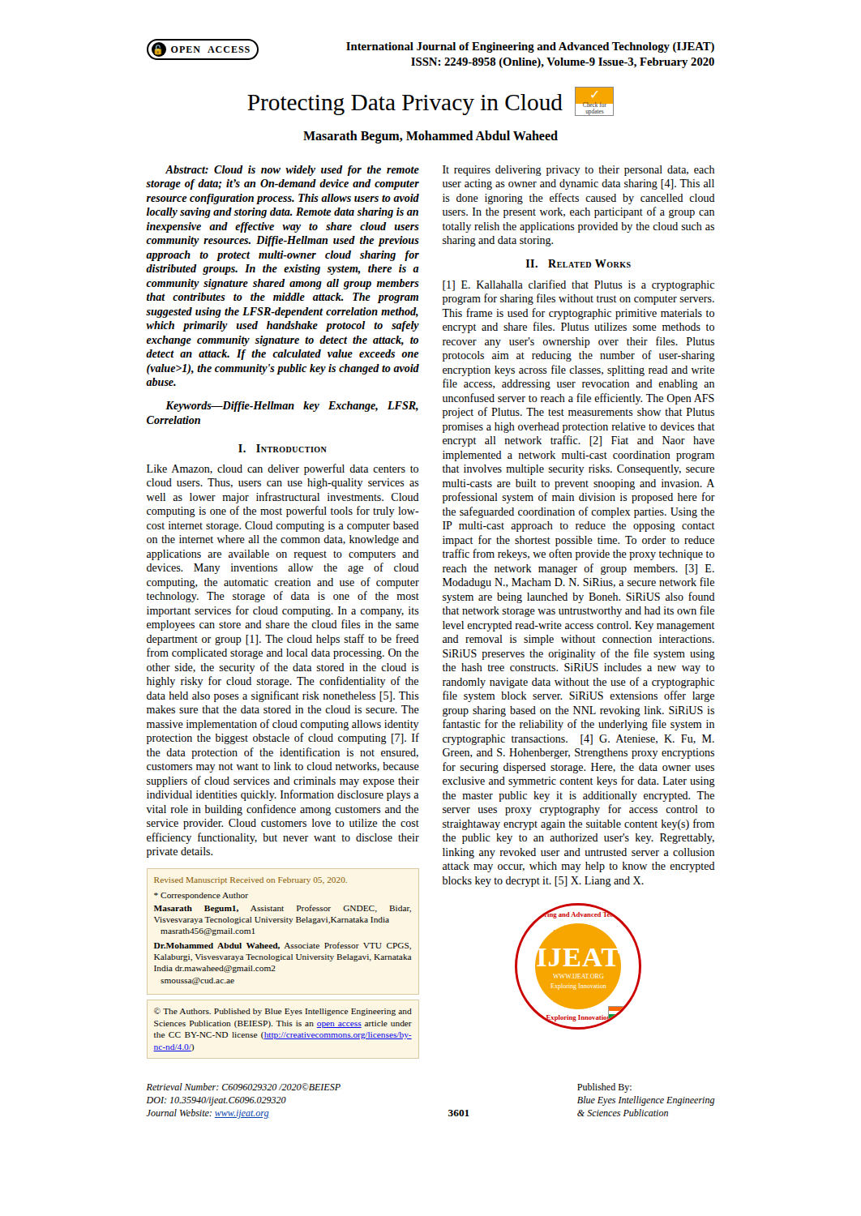🔓OPEN ACCESS
International Journal of Engineering and Advanced Technology (IJEAT)
ISSN: 2249-8958 (Online), Volume-9 Issue-3, February 2020
Protecting Data Privacy in Cloud ✓Check for
updates
Masarath Begum, Mohammed Abdul Waheed
Abstract: Cloud is now widely used for the remote storage of data; it’s an On-demand device and computer resource configuration process. This allows users to avoid locally saving and storing data. Remote data sharing is an inexpensive and effective way to share cloud users community resources. Diffie-Hellman used the previous approach to protect multi-owner cloud sharing for distributed groups. In the existing system, there is a community signature shared among all group members that contributes to the middle attack. The program suggested using the LFSR-dependent correlation method, which primarily used handshake protocol to safely exchange community signature to detect the attack, to detect an attack. If the calculated value exceeds one (value>1), the community's public key is changed to avoid abuse.
Keywords—Diffie-Hellman key Exchange, LFSR, Correlation
I. Introduction
Like Amazon, cloud can deliver powerful data centers to cloud users. Thus, users can use high-quality services as well as lower major infrastructural investments. Cloud computing is one of the most powerful tools for truly low-cost internet storage. Cloud computing is a computer based on the internet where all the common data, knowledge and applications are available on request to computers and devices. Many inventions allow the age of cloud computing, the automatic creation and use of computer technology. The storage of data is one of the most important services for cloud computing. In a company, its employees can store and share the cloud files in the same department or group [1]. The cloud helps staff to be freed from complicated storage and local data processing. On the other side, the security of the data stored in the cloud is highly risky for cloud storage. The confidentiality of the data held also poses a significant risk nonetheless [5]. This makes sure that the data stored in the cloud is secure. The massive implementation of cloud computing allows identity protection the biggest obstacle of cloud computing [7]. If the data protection of the identification is not ensured, customers may not want to link to cloud networks, because suppliers of cloud services and criminals may expose their individual identities quickly. Information disclosure plays a vital role in building confidence among customers and the service provider. Cloud customers love to utilize the cost efficiency functionality, but never want to disclose their private details.
Revised Manuscript Received on February 05, 2020.
* Correspondence Author
Masarath Begum1, Assistant Professor GNDEC, Bidar, Visvesvaraya Tecnological University Belagavi,Karnataka India
masrath456@gmail.com1
Dr.Mohammed Abdul Waheed, Associate Professor VTU CPGS, Kalaburgi, Visvesvaraya Tecnological University Belagavi, Karnataka India dr.mawaheed@gmail.com2
smoussa@cud.ac.ae
© The Authors. Published by Blue Eyes Intelligence Engineering and Sciences Publication (BEIESP). This is an open access article under the CC BY-NC-ND license (http://creativecommons.org/licenses/by-nc-nd/4.0/)
It requires delivering privacy to their personal data, each user acting as owner and dynamic data sharing [4]. This all is done ignoring the effects caused by cancelled cloud users. In the present work, each participant of a group can totally relish the applications provided by the cloud such as sharing and data storing.
II. Related Works
[1] E. Kallahalla clarified that Plutus is a cryptographic program for sharing files without trust on computer servers. This frame is used for cryptographic primitive materials to encrypt and share files. Plutus utilizes some methods to recover any user's ownership over their files. Plutus protocols aim at reducing the number of user-sharing encryption keys across file classes, splitting read and write file access, addressing user revocation and enabling an unconfused server to reach a file efficiently. The Open AFS project of Plutus. The test measurements show that Plutus promises a high overhead protection relative to devices that encrypt all network traffic. [2] Fiat and Naor have implemented a network multi-cast coordination program that involves multiple security risks. Consequently, secure multi-casts are built to prevent snooping and invasion. A professional system of main division is proposed here for the safeguarded coordination of complex parties. Using the IP multi-cast approach to reduce the opposing contact impact for the shortest possible time. To order to reduce traffic from rekeys, we often provide the proxy technique to reach the network manager of group members. [3] E. Modadugu N., Macham D. N. SiRius, a secure network file system are being launched by Boneh. SiRiUS also found that network storage was untrustworthy and had its own file level encrypted read-write access control. Key management and removal is simple without connection interactions. SiRiUS preserves the originality of the file system using the hash tree constructs. SiRiUS includes a new way to randomly navigate data without the use of a cryptographic file system block server. SiRiUS extensions offer large group sharing based on the NNL revoking link. SiRiUS is fantastic for the reliability of the underlying file system in cryptographic transactions. [4] G. Ateniese, K. Fu, M. Green, and S. Hohenberger, Strengthens proxy encryptions for securing dispersed storage. Here, the data owner uses exclusive and symmetric content keys for data. Later using the master public key it is additionally encrypted. The server uses proxy cryptography for access control to straightaway encrypt again the suitable content key(s) from the public key to an authorized user's key. Regrettably, linking any revoked user and untrusted server a collusion attack may occur, which may help to know the encrypted blocks key to decrypt it. [5] X. Liang and X.
Engineering and Advanced Technology Exploring Innovation International Journal of Advanced Technology
IJEAT
WWW.IJEAT.ORG
Exploring Innovation
Retrieval Number: C6096029320 /2020©BEIESP
DOI: 10.35940/ijeat.C6096.029320
Journal Website: www.ijeat.org
3601
Published By:
Blue Eyes Intelligence Engineering
& Sciences Publication